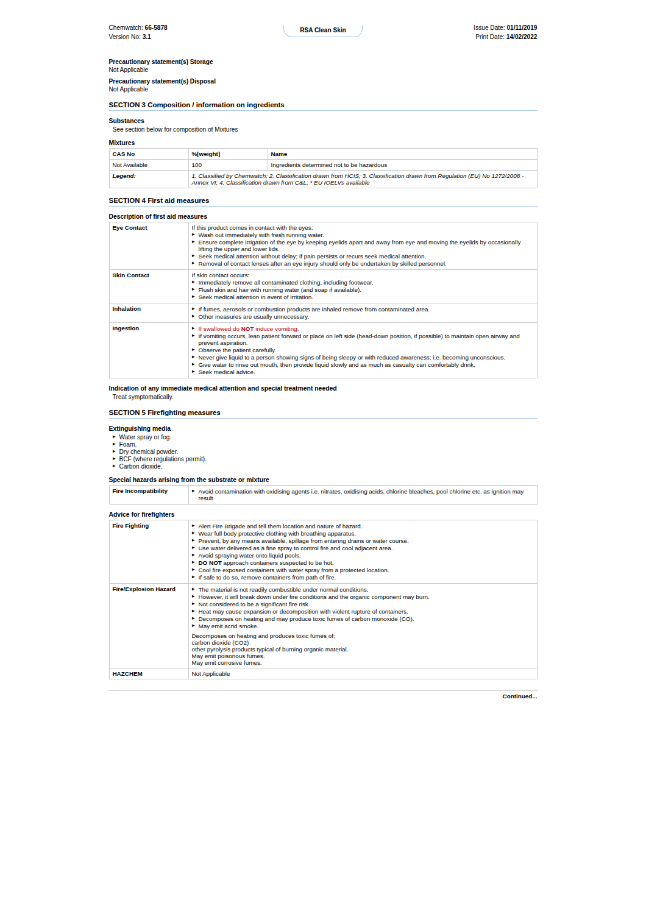Chemwatch: 66-5878
Version No: 3.1
Issue Date: 01/11/2019
Print Date: 14/02/2022
Page 2 of 8
RSA Clean Skin
Precautionary statement(s) Storage
Not Applicable
Precautionary statement(s) Disposal
Not Applicable
SECTION 3 Composition / information on ingredients
Substances
See section below for composition of Mixtures
Mixtures
| CAS No | %[weight] | Name |
| --- | --- | --- |
| Not Available | 100 | Ingredients determined not to be hazardous |
| Legend: | 1. Classified by Chemwatch; 2. Classification drawn from HCIS; 3. Classification drawn from Regulation (EU) No 1272/2008 - Annex VI; 4. Classification drawn from C&L; * EU IOELVs available |
SECTION 4 First aid measures
Description of first aid measures
| Eye Contact | If this product comes in contact with the eyes: Wash out immediately with fresh running water. Ensure complete irrigation of the eye by keeping eyelids apart and away from eye and moving the eyelids by occasionally lifting the upper and lower lids. Seek medical attention without delay; if pain persists or recurs seek medical attention. Removal of contact lenses after an eye injury should only be undertaken by skilled personnel. |
| Skin Contact | If skin contact occurs: Immediately remove all contaminated clothing, including footwear. Flush skin and hair with running water (and soap if available). Seek medical attention in event of irritation. |
| Inhalation | If fumes, aerosols or combustion products are inhaled remove from contaminated area. Other measures are usually unnecessary. |
| Ingestion | If swallowed do NOT induce vomiting. If vomiting occurs, lean patient forward or place on left side (head-down position, if possible) to maintain open airway and prevent aspiration. Observe the patient carefully. Never give liquid to a person showing signs of being sleepy or with reduced awareness; i.e. becoming unconscious. Give water to rinse out mouth, then provide liquid slowly and as much as casualty can comfortably drink. Seek medical advice. |
Indication of any immediate medical attention and special treatment needed
Treat symptomatically.
SECTION 5 Firefighting measures
Extinguishing media
Water spray or fog.
Foam.
Dry chemical powder.
BCF (where regulations permit).
Carbon dioxide.
Special hazards arising from the substrate or mixture
| Fire Incompatibility | Avoid contamination with oxidising agents i.e. nitrates, oxidising acids, chlorine bleaches, pool chlorine etc. as ignition may result |
Advice for firefighters
| Fire Fighting | Alert Fire Brigade and tell them location and nature of hazard. Wear full body protective clothing with breathing apparatus. Prevent, by any means available, spillage from entering drains or water course. Use water delivered as a fine spray to control fire and cool adjacent area. Avoid spraying water onto liquid pools. DO NOT approach containers suspected to be hot. Cool fire exposed containers with water spray from a protected location. If safe to do so, remove containers from path of fire. |
| Fire/Explosion Hazard | The material is not readily combustible under normal conditions. However, it will break down under fire conditions and the organic component may burn. Not considered to be a significant fire risk. Heat may cause expansion or decomposition with violent rupture of containers. Decomposes on heating and may produce toxic fumes of carbon monoxide (CO). May emit acrid smoke. Decomposes on heating and produces toxic fumes of: carbon dioxide (CO2) other pyrolysis products typical of burning organic material. May emit poisonous fumes. May emit corrosive fumes. |
| HAZCHEM | Not Applicable |
Continued...